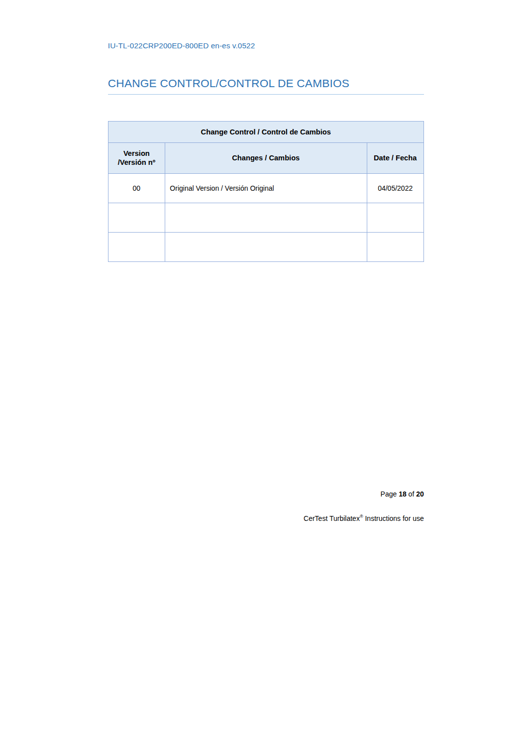IU-TL-022CRP200ED-800ED en-es v.0522
CHANGE CONTROL/CONTROL DE CAMBIOS
| Change Control / Control de Cambios |
| --- |
| Version /Versión nº | Changes / Cambios | Date / Fecha |
| 00 | Original Version / Versión Original | 04/05/2022 |
Page 18 of 20
CerTest Turbilatex® Instructions for use